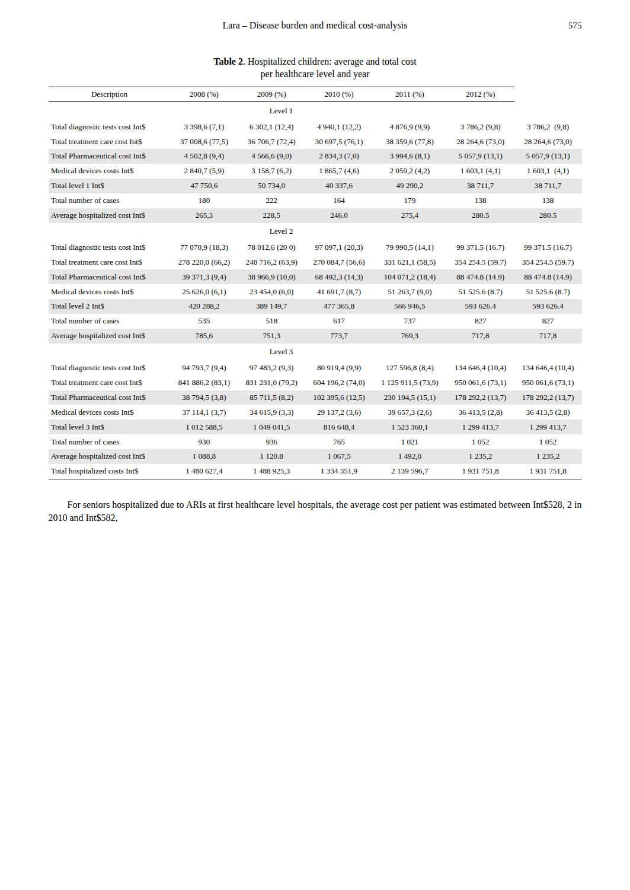Lara – Disease burden and medical cost-analysis 575
Table 2. Hospitalized children: average and total cost
per healthcare level and year
| Description | 2008 (%) | 2009 (%) | 2010 (%) | 2011 (%) | 2012 (%) |
| --- | --- | --- | --- | --- | --- |
| Level 1 |
| Total diagnostic tests cost Int$ | 3 398,6 (7,1) | 6 302,1 (12,4) | 4 940,1 (12,2) | 4 876,9 (9,9) | 3 786,2 (9,8) | 3 786,2 (9,8) |
| Total treatment care cost Int$ | 37 008,6 (77,5) | 36 706,7 (72,4) | 30 697,5 (76,1) | 38 359,6 (77,8) | 28 264,6 (73,0) | 28 264,6 (73,0) |
| Total Pharmaceutical cost Int$ | 4 502,8 (9,4) | 4 566,6 (9,0) | 2 834,3 (7,0) | 3 994,6 (8,1) | 5 057,9 (13,1) | 5 057,9 (13,1) |
| Medical devices costs Int$ | 2 840,7 (5,9) | 3 158,7 (6,2) | 1 865,7 (4,6) | 2 059,2 (4,2) | 1 603,1 (4,1) | 1 603,1 (4,1) |
| Total level 1 Int$ | 47 750,6 | 50 734,0 | 40 337,6 | 49 290,2 | 38 711,7 | 38 711,7 |
| Total number of cases | 180 | 222 | 164 | 179 | 138 | 138 |
| Average hospitalized cost Int$ | 265,3 | 228,5 | 246.0 | 275,4 | 280.5 | 280.5 |
| Level 2 |
| Total diagnostic tests cost Int$ | 77 070,9 (18,3) | 78 012,6 (20 0) | 97 097,1 (20,3) | 79 990,5 (14,1) | 99 371.5 (16.7) | 99 371.5 (16.7) |
| Total treatment care cost Int$ | 278 220,0 (66,2) | 248 716,2 (63,9) | 270 084,7 (56,6) | 331 621,1 (58,5) | 354 254.5 (59.7) | 354 254.5 (59.7) |
| Total Pharmaceutical cost Int$ | 39 371,3 (9,4) | 38 966,9 (10,0) | 68 492,3 (14,3) | 104 071,2 (18,4) | 88 474.8 (14.9) | 88 474.8 (14.9) |
| Medical devices costs Int$ | 25 626,0 (6,1) | 23 454,0 (6,0) | 41 691,7 (8,7) | 51 263,7 (9,0) | 51 525.6 (8.7) | 51 525.6 (8.7) |
| Total level 2 Int$ | 420 288,2 | 389 149,7 | 477 365,8 | 566 946,5 | 593 626.4 | 593 626.4 |
| Total number of cases | 535 | 518 | 617 | 737 | 827 | 827 |
| Average hospitalized cost Int$ | 785,6 | 751,3 | 773,7 | 769,3 | 717,8 | 717,8 |
| Level 3 |
| Total diagnostic tests cost Int$ | 94 793,7 (9,4) | 97 483,2 (9,3) | 80 919,4 (9,9) | 127 596,8 (8,4) | 134 646,4 (10,4) | 134 646,4 (10,4) |
| Total treatment care cost Int$ | 841 886,2 (83,1) | 831 231,0 (79,2) | 604 196,2 (74,0) | 1 125 911,5 (73,9) | 950 061,6 (73,1) | 950 061,6 (73,1) |
| Total Pharmaceutical cost Int$ | 38 794,5 (3,8) | 85 711,5 (8,2) | 102 395,6 (12,5) | 230 194,5 (15,1) | 178 292,2 (13,7) | 178 292,2 (13,7) |
| Medical devices costs Int$ | 37 114,1 (3,7) | 34 615,9 (3,3) | 29 137,2 (3,6) | 39 657,3 (2,6) | 36 413,5 (2,8) | 36 413,5 (2,8) |
| Total level 3 Int$ | 1 012 588,5 | 1 049 041,5 | 816 648,4 | 1 523 360,1 | 1 299 413,7 | 1 299 413,7 |
| Total number of cases | 930 | 936 | 765 | 1 021 | 1 052 | 1 052 |
| Average hospitalized cost Int$ | 1 088,8 | 1 120.8 | 1 067,5 | 1 492,0 | 1 235,2 | 1 235,2 |
| Total hospitalized costs Int$ | 1 480 627,4 | 1 488 925,3 | 1 334 351,9 | 2 139 596,7 | 1 931 751,8 | 1 931 751,8 |
For seniors hospitalized due to ARIs at first healthcare level hospitals, the average cost per patient was estimated between Int$528, 2 in 2010 and Int$582,